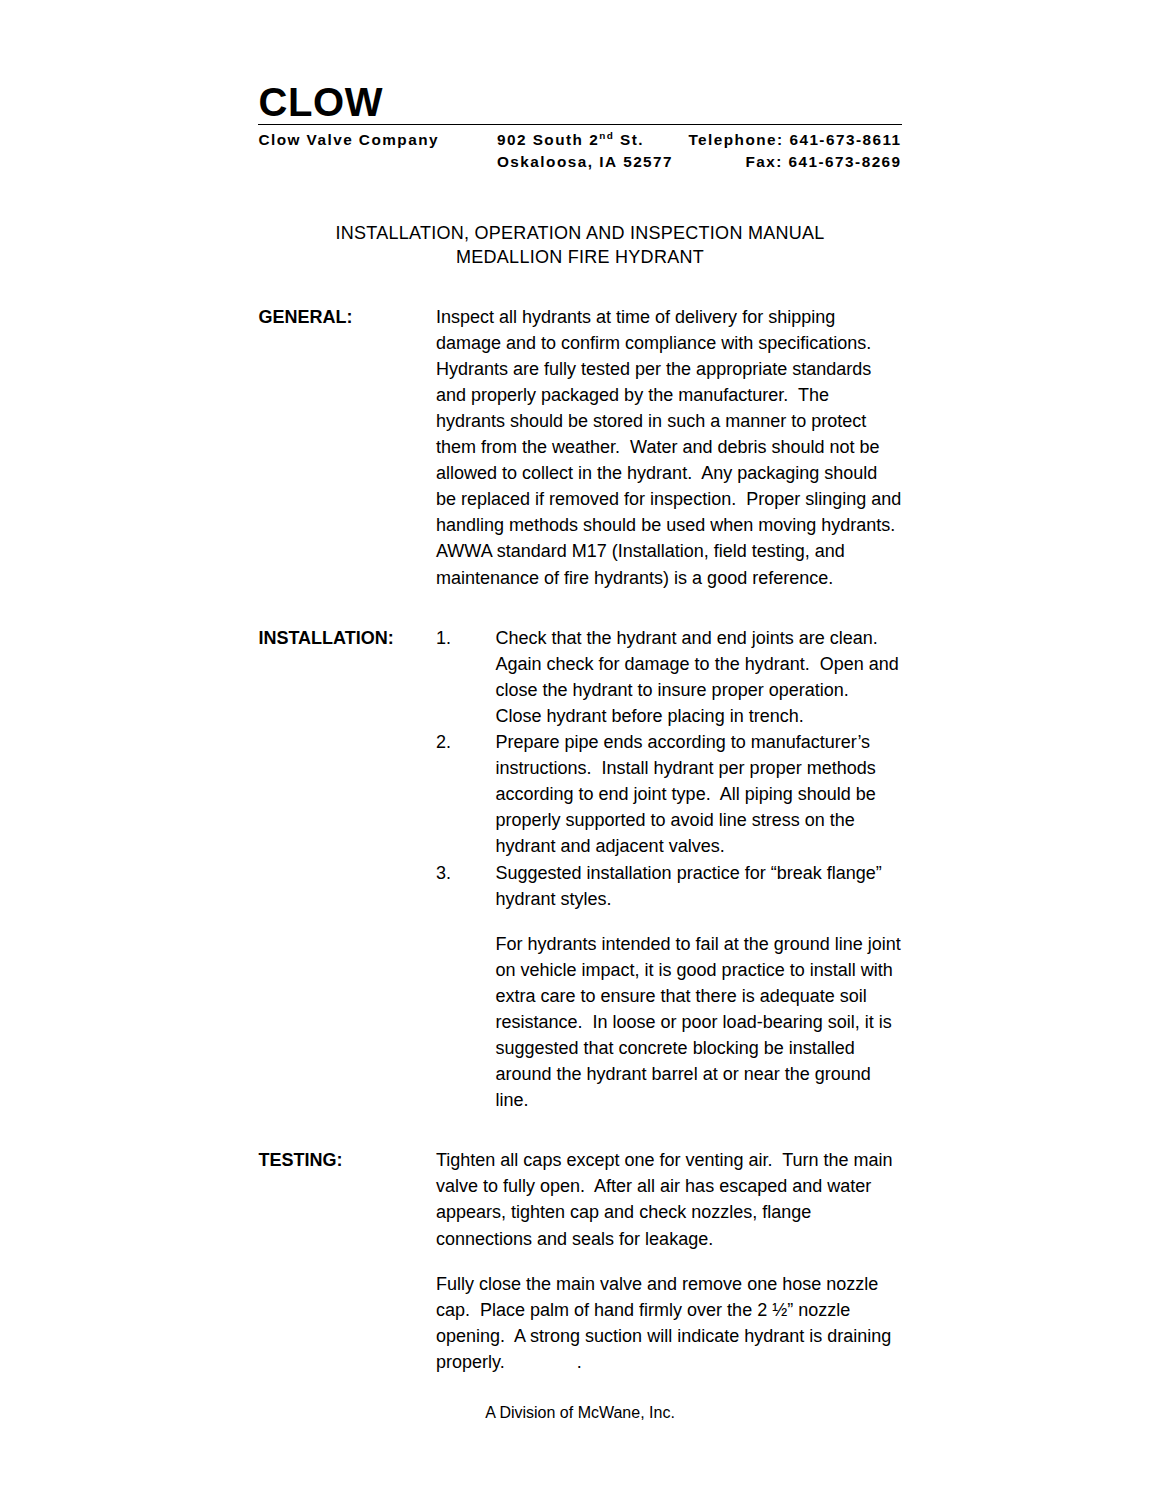CLOW
| Clow Valve Company | 902 South 2 nd St. | Telephone: 641-673-8611 |
| | Oskaloosa, IA 52577 | Fax: 641-673-8269 |
INSTALLATION, OPERATION AND INSPECTION MANUAL
MEDALLION FIRE HYDRANT
| GENERAL: | Inspect all hydrants at time of delivery for shipping damage and to confirm compliance with specifications. Hydrants are fully tested per the appropriate standards and properly packaged by the manufacturer. The hydrants should be stored in such a manner to protect them from the weather. Water and debris should not be allowed to collect in the hydrant. Any packaging should be replaced if removed for inspection. Proper slinging and handling methods should be used when moving hydrants. AWWA standard M17 (Installation, field testing, and maintenance of fire hydrants) is a good reference. |
| INSTALLATION: | / 1. / Check that the hydrant and end joints are clean. Again check for damage to the hydrant. Open and close the hydrant to insure proper operation. Close hydrant before placing in trench. / / 2. / Prepare pipe ends according to manufacturer’s instructions. Install hydrant per proper methods according to end joint type. All piping should be properly supported to avoid line stress on the hydrant and adjacent valves. / / 3. / Suggested installation practice for “break flange” hydrant styles. For hydrants intended to fail at the ground line joint on vehicle impact, it is good practice to install with extra care to ensure that there is adequate soil resistance. In loose or poor load-bearing soil, it is suggested that concrete blocking be installed around the hydrant barrel at or near the ground line. / |
| TESTING: | Tighten all caps except one for venting air. Turn the main valve to fully open. After all air has escaped and water appears, tighten cap and check nozzles, flange connections and seals for leakage. Fully close the main valve and remove one hose nozzle cap. Place palm of hand firmly over the 2 ½” nozzle opening. A strong suction will indicate hydrant is draining properly. . |
A Division of McWane, Inc.